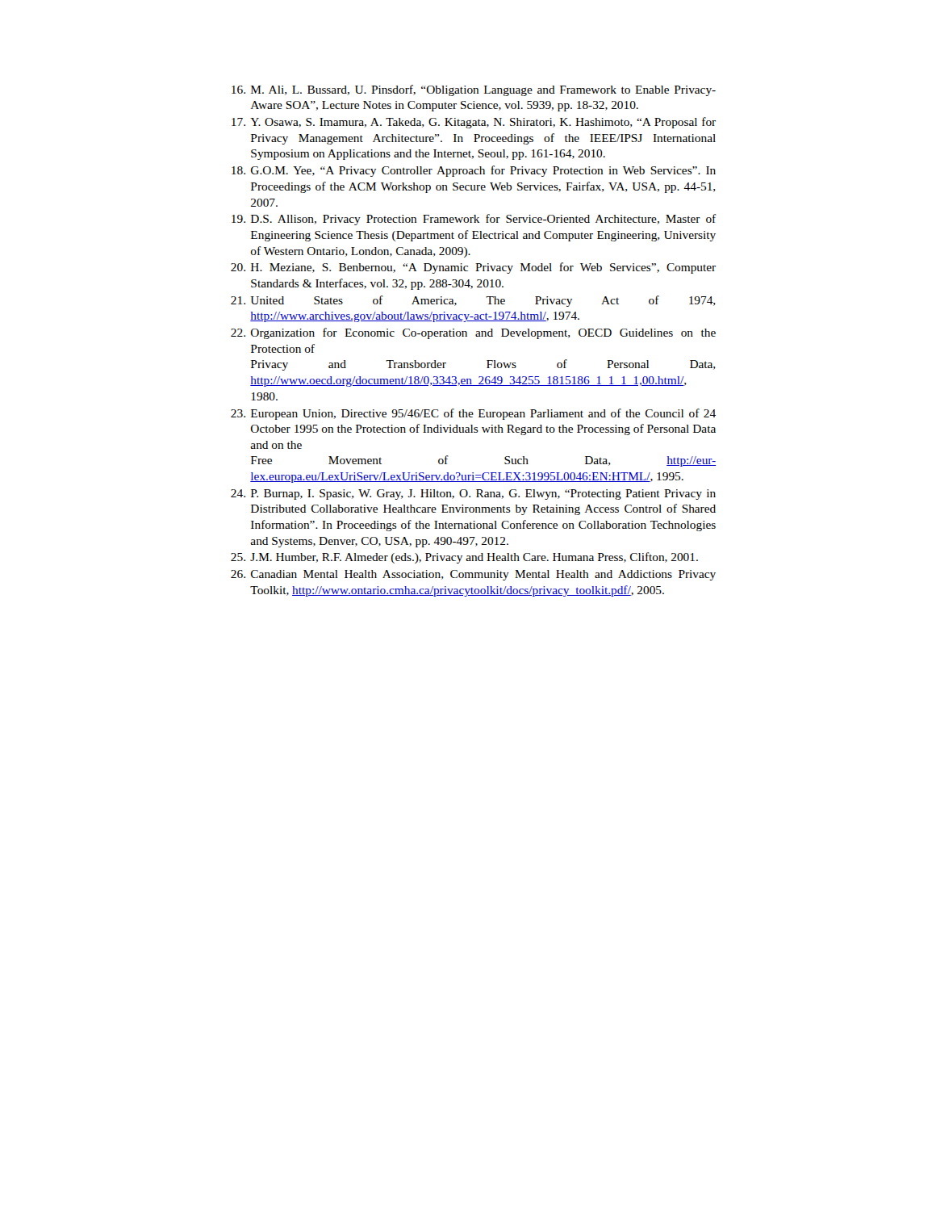M. Ali, L. Bussard, U. Pinsdorf, “Obligation Language and Framework to Enable Privacy-Aware SOA”, Lecture Notes in Computer Science, vol. 5939, pp. 18-32, 2010.
Y. Osawa, S. Imamura, A. Takeda, G. Kitagata, N. Shiratori, K. Hashimoto, “A Proposal for Privacy Management Architecture”. In Proceedings of the IEEE/IPSJ International Symposium on Applications and the Internet, Seoul, pp. 161-164, 2010.
G.O.M. Yee, “A Privacy Controller Approach for Privacy Protection in Web Services”. In Proceedings of the ACM Workshop on Secure Web Services, Fairfax, VA, USA, pp. 44-51, 2007.
D.S. Allison, Privacy Protection Framework for Service-Oriented Architecture, Master of Engineering Science Thesis (Department of Electrical and Computer Engineering, University of Western Ontario, London, Canada, 2009).
H. Meziane, S. Benbernou, “A Dynamic Privacy Model for Web Services”, Computer Standards & Interfaces, vol. 32, pp. 288-304, 2010.
United States of America, The Privacy Act of 1974, http://www.archives.gov/about/laws/privacy-act-1974.html/, 1974.
Organization for Economic Co-operation and Development, OECD Guidelines on the Protection of Privacy and Transborder Flows of Personal Data, http://www.oecd.org/document/18/0,3343,en_2649_34255_1815186_1_1_1_1,00.html/, 1980.
European Union, Directive 95/46/EC of the European Parliament and of the Council of 24 October 1995 on the Protection of Individuals with Regard to the Processing of Personal Data and on the Free Movement of Such Data, http://eur- lex.europa.eu/LexUriServ/LexUriServ.do?uri=CELEX:31995L0046:EN:HTML/, 1995.
P. Burnap, I. Spasic, W. Gray, J. Hilton, O. Rana, G. Elwyn, “Protecting Patient Privacy in Distributed Collaborative Healthcare Environments by Retaining Access Control of Shared Information”. In Proceedings of the International Conference on Collaboration Technologies and Systems, Denver, CO, USA, pp. 490-497, 2012.
J.M. Humber, R.F. Almeder (eds.), Privacy and Health Care. Humana Press, Clifton, 2001.
Canadian Mental Health Association, Community Mental Health and Addictions Privacy Toolkit, http://www.ontario.cmha.ca/privacytoolkit/docs/privacy_toolkit.pdf/, 2005.